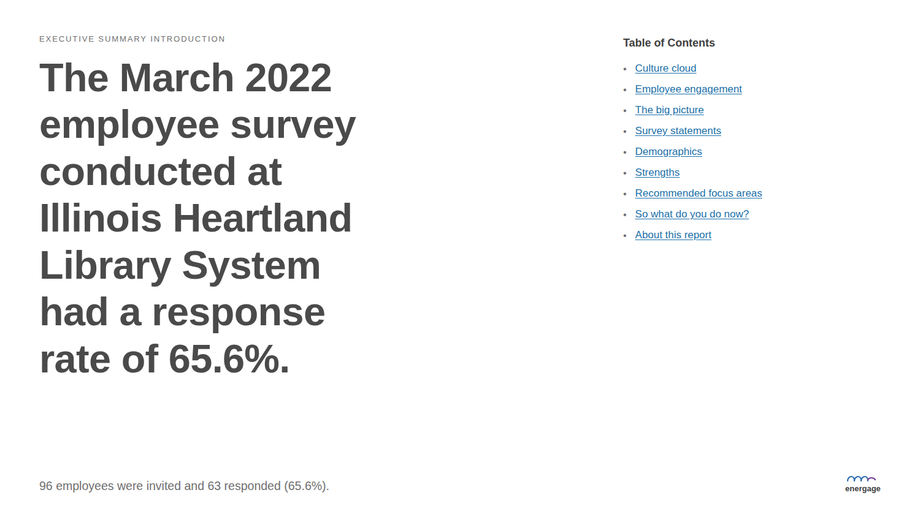Executive Summary Introduction
The March 2022 employee survey conducted at Illinois Heartland Library System had a response rate of 65.6%.
96 employees were invited and 63 responded (65.6%).
Table of Contents
Culture cloud
Employee engagement
The big picture
Survey statements
Demographics
Strengths
Recommended focus areas
So what do you do now?
About this report
energage